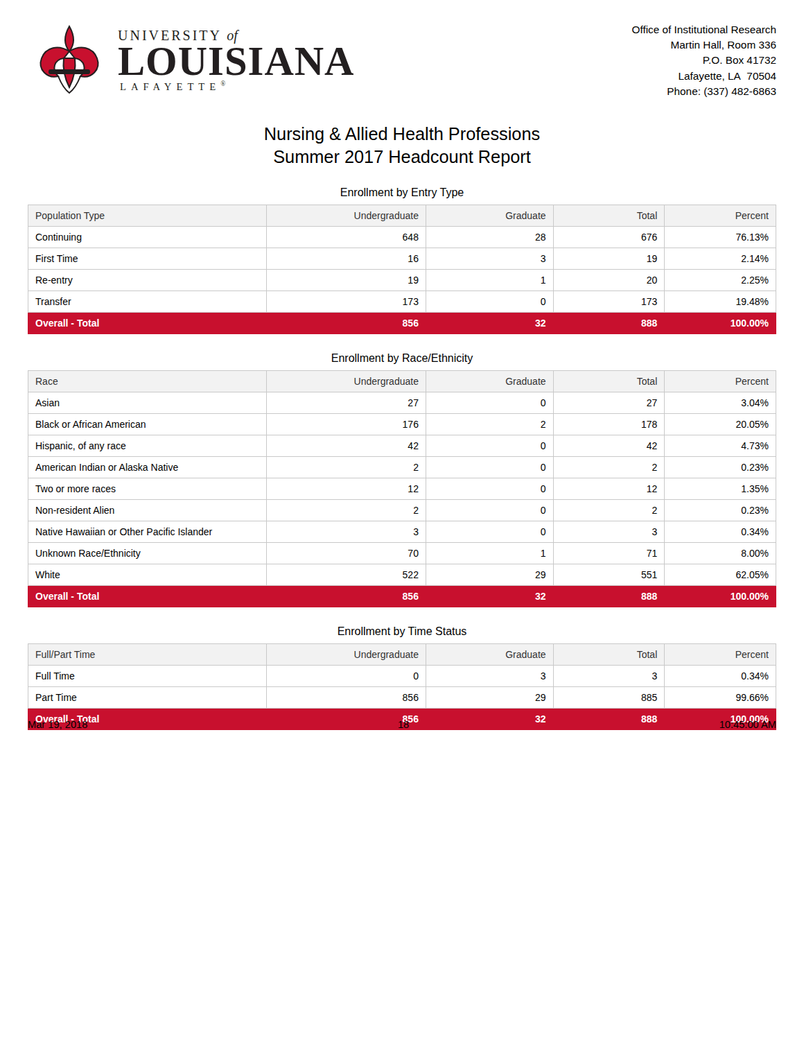UNIVERSITY of
LOUISIANA
LAFAYETTE®
Office of Institutional Research
Martin Hall, Room 336
P.O. Box 41732
Lafayette, LA 70504
Phone: (337) 482-6863
Nursing & Allied Health Professions Summer 2017 Headcount Report
Enrollment by Entry Type
| Population Type | Undergraduate | Graduate | Total | Percent |
| --- | --- | --- | --- | --- |
| Continuing | 648 | 28 | 676 | 76.13% |
| First Time | 16 | 3 | 19 | 2.14% |
| Re-entry | 19 | 1 | 20 | 2.25% |
| Transfer | 173 | 0 | 173 | 19.48% |
| Overall - Total | 856 | 32 | 888 | 100.00% |
Enrollment by Race/Ethnicity
| Race | Undergraduate | Graduate | Total | Percent |
| --- | --- | --- | --- | --- |
| Asian | 27 | 0 | 27 | 3.04% |
| Black or African American | 176 | 2 | 178 | 20.05% |
| Hispanic, of any race | 42 | 0 | 42 | 4.73% |
| American Indian or Alaska Native | 2 | 0 | 2 | 0.23% |
| Two or more races | 12 | 0 | 12 | 1.35% |
| Non-resident Alien | 2 | 0 | 2 | 0.23% |
| Native Hawaiian or Other Pacific Islander | 3 | 0 | 3 | 0.34% |
| Unknown Race/Ethnicity | 70 | 1 | 71 | 8.00% |
| White | 522 | 29 | 551 | 62.05% |
| Overall - Total | 856 | 32 | 888 | 100.00% |
Enrollment by Time Status
| Full/Part Time | Undergraduate | Graduate | Total | Percent |
| --- | --- | --- | --- | --- |
| Full Time | 0 | 3 | 3 | 0.34% |
| Part Time | 856 | 29 | 885 | 99.66% |
| Overall - Total | 856 | 32 | 888 | 100.00% |
Mar 19, 2018
18
10:45:00 AM